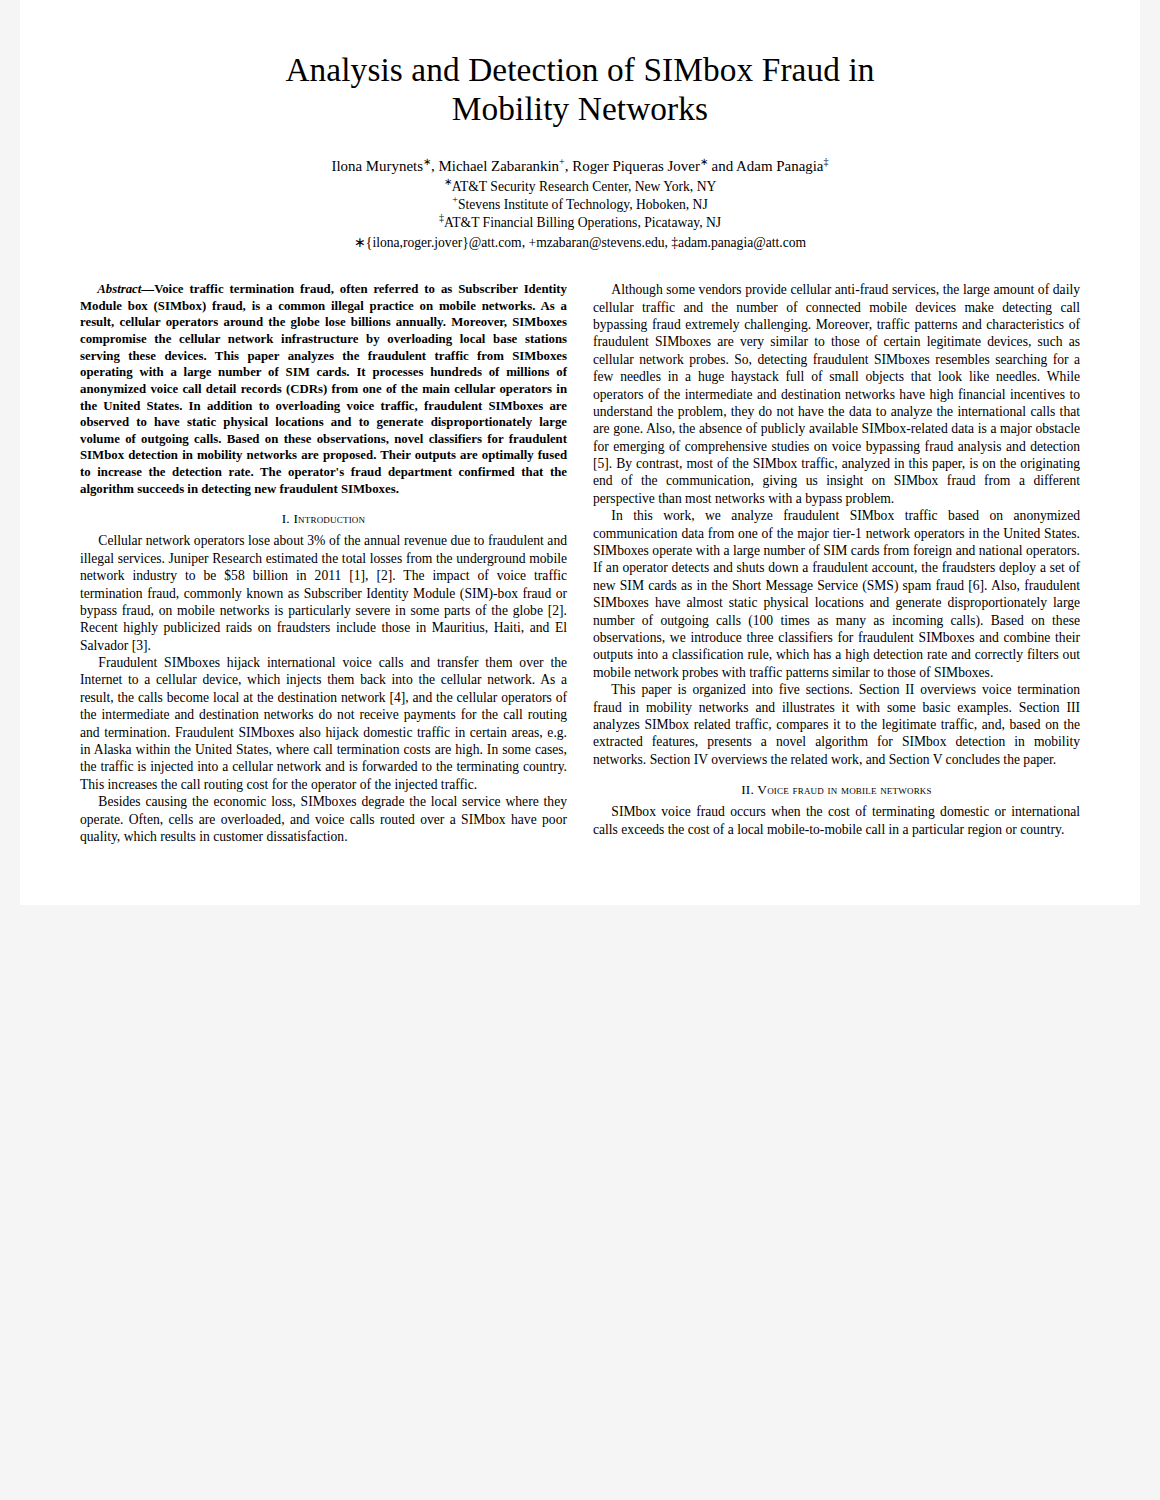Analysis and Detection of SIMbox Fraud in
Mobility Networks
Ilona Murynets∗, Michael Zabarankin+, Roger Piqueras Jover∗ and Adam Panagia‡
∗AT&T Security Research Center, New York, NY
+Stevens Institute of Technology, Hoboken, NJ
‡AT&T Financial Billing Operations, Picataway, NJ
∗{ilona,roger.jover}@att.com, +mzabaran@stevens.edu, ‡adam.panagia@att.com
Abstract—Voice traffic termination fraud, often referred to as Subscriber Identity Module box (SIMbox) fraud, is a common illegal practice on mobile networks. As a result, cellular operators around the globe lose billions annually. Moreover, SIMboxes compromise the cellular network infrastructure by overloading local base stations serving these devices. This paper analyzes the fraudulent traffic from SIMboxes operating with a large number of SIM cards. It processes hundreds of millions of anonymized voice call detail records (CDRs) from one of the main cellular operators in the United States. In addition to overloading voice traffic, fraudulent SIMboxes are observed to have static physical locations and to generate disproportionately large volume of outgoing calls. Based on these observations, novel classifiers for fraudulent SIMbox detection in mobility networks are proposed. Their outputs are optimally fused to increase the detection rate. The operator's fraud department confirmed that the algorithm succeeds in detecting new fraudulent SIMboxes.
I. Introduction
Cellular network operators lose about 3% of the annual revenue due to fraudulent and illegal services. Juniper Research estimated the total losses from the underground mobile network industry to be $58 billion in 2011 [1], [2]. The impact of voice traffic termination fraud, commonly known as Subscriber Identity Module (SIM)-box fraud or bypass fraud, on mobile networks is particularly severe in some parts of the globe [2]. Recent highly publicized raids on fraudsters include those in Mauritius, Haiti, and El Salvador [3].
Fraudulent SIMboxes hijack international voice calls and transfer them over the Internet to a cellular device, which injects them back into the cellular network. As a result, the calls become local at the destination network [4], and the cellular operators of the intermediate and destination networks do not receive payments for the call routing and termination. Fraudulent SIMboxes also hijack domestic traffic in certain areas, e.g. in Alaska within the United States, where call termination costs are high. In some cases, the traffic is injected into a cellular network and is forwarded to the terminating country. This increases the call routing cost for the operator of the injected traffic.
Besides causing the economic loss, SIMboxes degrade the local service where they operate. Often, cells are overloaded, and voice calls routed over a SIMbox have poor quality, which results in customer dissatisfaction.
Although some vendors provide cellular anti-fraud services, the large amount of daily cellular traffic and the number of connected mobile devices make detecting call bypassing fraud extremely challenging. Moreover, traffic patterns and characteristics of fraudulent SIMboxes are very similar to those of certain legitimate devices, such as cellular network probes. So, detecting fraudulent SIMboxes resembles searching for a few needles in a huge haystack full of small objects that look like needles. While operators of the intermediate and destination networks have high financial incentives to understand the problem, they do not have the data to analyze the international calls that are gone. Also, the absence of publicly available SIMbox-related data is a major obstacle for emerging of comprehensive studies on voice bypassing fraud analysis and detection [5]. By contrast, most of the SIMbox traffic, analyzed in this paper, is on the originating end of the communication, giving us insight on SIMbox fraud from a different perspective than most networks with a bypass problem.
In this work, we analyze fraudulent SIMbox traffic based on anonymized communication data from one of the major tier-1 network operators in the United States. SIMboxes operate with a large number of SIM cards from foreign and national operators. If an operator detects and shuts down a fraudulent account, the fraudsters deploy a set of new SIM cards as in the Short Message Service (SMS) spam fraud [6]. Also, fraudulent SIMboxes have almost static physical locations and generate disproportionately large number of outgoing calls (100 times as many as incoming calls). Based on these observations, we introduce three classifiers for fraudulent SIMboxes and combine their outputs into a classification rule, which has a high detection rate and correctly filters out mobile network probes with traffic patterns similar to those of SIMboxes.
This paper is organized into five sections. Section II overviews voice termination fraud in mobility networks and illustrates it with some basic examples. Section III analyzes SIMbox related traffic, compares it to the legitimate traffic, and, based on the extracted features, presents a novel algorithm for SIMbox detection in mobility networks. Section IV overviews the related work, and Section V concludes the paper.
II. Voice fraud in mobile networks
SIMbox voice fraud occurs when the cost of terminating domestic or international calls exceeds the cost of a local mobile-to-mobile call in a particular region or country.